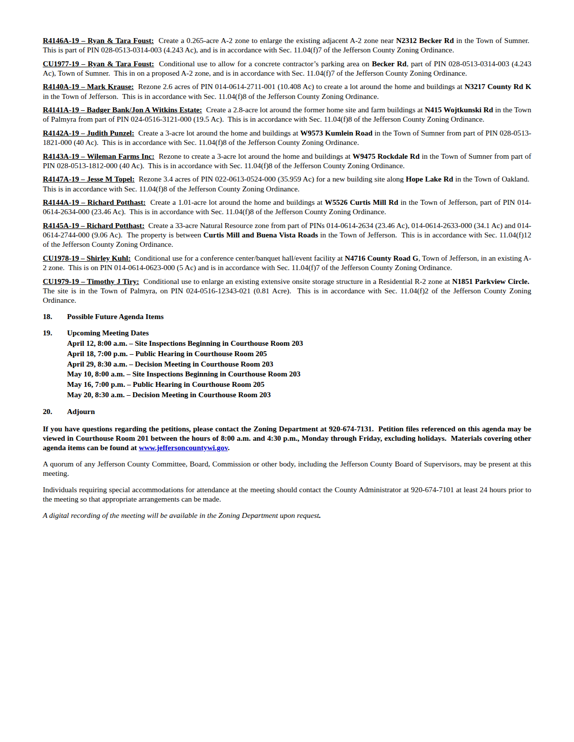R4146A-19 – Ryan & Tara Foust: Create a 0.265-acre A-2 zone to enlarge the existing adjacent A-2 zone near N2312 Becker Rd in the Town of Sumner. This is part of PIN 028-0513-0314-003 (4.243 Ac), and is in accordance with Sec. 11.04(f)7 of the Jefferson County Zoning Ordinance.
CU1977-19 – Ryan & Tara Foust: Conditional use to allow for a concrete contractor’s parking area on Becker Rd, part of PIN 028-0513-0314-003 (4.243 Ac), Town of Sumner. This in on a proposed A-2 zone, and is in accordance with Sec. 11.04(f)7 of the Jefferson County Zoning Ordinance.
R4140A-19 – Mark Krause: Rezone 2.6 acres of PIN 014-0614-2711-001 (10.408 Ac) to create a lot around the home and buildings at N3217 County Rd K in the Town of Jefferson. This is in accordance with Sec. 11.04(f)8 of the Jefferson County Zoning Ordinance.
R4141A-19 – Badger Bank/Jon A Witkins Estate: Create a 2.8-acre lot around the former home site and farm buildings at N415 Wojtkunski Rd in the Town of Palmyra from part of PIN 024-0516-3121-000 (19.5 Ac). This is in accordance with Sec. 11.04(f)8 of the Jefferson County Zoning Ordinance.
R4142A-19 – Judith Punzel: Create a 3-acre lot around the home and buildings at W9573 Kumlein Road in the Town of Sumner from part of PIN 028-0513-1821-000 (40 Ac). This is in accordance with Sec. 11.04(f)8 of the Jefferson County Zoning Ordinance.
R4143A-19 – Wileman Farms Inc: Rezone to create a 3-acre lot around the home and buildings at W9475 Rockdale Rd in the Town of Sumner from part of PIN 028-0513-1812-000 (40 Ac). This is in accordance with Sec. 11.04(f)8 of the Jefferson County Zoning Ordinance.
R4147A-19 – Jesse M Topel: Rezone 3.4 acres of PIN 022-0613-0524-000 (35.959 Ac) for a new building site along Hope Lake Rd in the Town of Oakland. This is in accordance with Sec. 11.04(f)8 of the Jefferson County Zoning Ordinance.
R4144A-19 – Richard Potthast: Create a 1.01-acre lot around the home and buildings at W5526 Curtis Mill Rd in the Town of Jefferson, part of PIN 014-0614-2634-000 (23.46 Ac). This is in accordance with Sec. 11.04(f)8 of the Jefferson County Zoning Ordinance.
R4145A-19 – Richard Potthast: Create a 33-acre Natural Resource zone from part of PINs 014-0614-2634 (23.46 Ac), 014-0614-2633-000 (34.1 Ac) and 014-0614-2744-000 (9.06 Ac). The property is between Curtis Mill and Buena Vista Roads in the Town of Jefferson. This is in accordance with Sec. 11.04(f)12 of the Jefferson County Zoning Ordinance.
CU1978-19 – Shirley Kuhl: Conditional use for a conference center/banquet hall/event facility at N4716 County Road G, Town of Jefferson, in an existing A-2 zone. This is on PIN 014-0614-0623-000 (5 Ac) and is in accordance with Sec. 11.04(f)7 of the Jefferson County Zoning Ordinance.
CU1979-19 – Timothy J Tiry: Conditional use to enlarge an existing extensive onsite storage structure in a Residential R-2 zone at N1851 Parkview Circle. The site is in the Town of Palmyra, on PIN 024-0516-12343-021 (0.81 Acre). This is in accordance with Sec. 11.04(f)2 of the Jefferson County Zoning Ordinance.
18.
Possible Future Agenda Items
19.
Upcoming Meeting Dates
April 12, 8:00 a.m. – Site Inspections Beginning in Courthouse Room 203
April 18, 7:00 p.m. – Public Hearing in Courthouse Room 205
April 29, 8:30 a.m. – Decision Meeting in Courthouse Room 203
May 10, 8:00 a.m. – Site Inspections Beginning in Courthouse Room 203
May 16, 7:00 p.m. – Public Hearing in Courthouse Room 205
May 20, 8:30 a.m. – Decision Meeting in Courthouse Room 203
20.
Adjourn
If you have questions regarding the petitions, please contact the Zoning Department at 920-674-7131. Petition files referenced on this agenda may be viewed in Courthouse Room 201 between the hours of 8:00 a.m. and 4:30 p.m., Monday through Friday, excluding holidays. Materials covering other agenda items can be found at www.jeffersoncountywi.gov.
A quorum of any Jefferson County Committee, Board, Commission or other body, including the Jefferson County Board of Supervisors, may be present at this meeting.
Individuals requiring special accommodations for attendance at the meeting should contact the County Administrator at 920-674-7101 at least 24 hours prior to the meeting so that appropriate arrangements can be made.
A digital recording of the meeting will be available in the Zoning Department upon request.